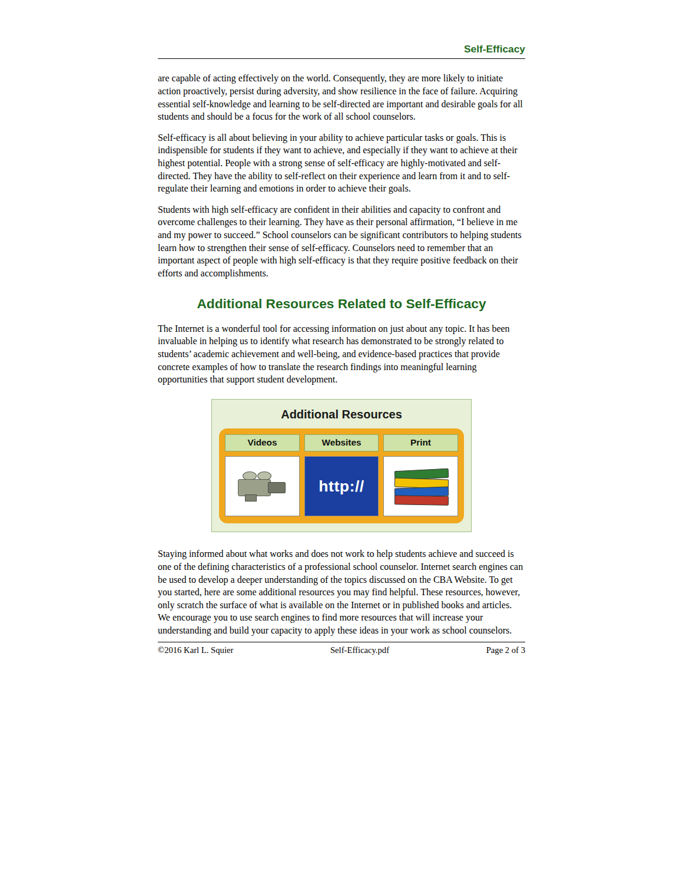Self-Efficacy
are capable of acting effectively on the world. Consequently, they are more likely to initiate action proactively, persist during adversity, and show resilience in the face of failure. Acquiring essential self-knowledge and learning to be self-directed are important and desirable goals for all students and should be a focus for the work of all school counselors.
Self-efficacy is all about believing in your ability to achieve particular tasks or goals. This is indispensible for students if they want to achieve, and especially if they want to achieve at their highest potential. People with a strong sense of self-efficacy are highly-motivated and self-directed. They have the ability to self-reflect on their experience and learn from it and to self-regulate their learning and emotions in order to achieve their goals.
Students with high self-efficacy are confident in their abilities and capacity to confront and overcome challenges to their learning. They have as their personal affirmation, “I believe in me and my power to succeed.” School counselors can be significant contributors to helping students learn how to strengthen their sense of self-efficacy. Counselors need to remember that an important aspect of people with high self-efficacy is that they require positive feedback on their efforts and accomplishments.
Additional Resources Related to Self-Efficacy
The Internet is a wonderful tool for accessing information on just about any topic. It has been invaluable in helping us to identify what research has demonstrated to be strongly related to students’ academic achievement and well-being, and evidence-based practices that provide concrete examples of how to translate the research findings into meaningful learning opportunities that support student development.
Additional Resources
Videos Websites Print
http://
Staying informed about what works and does not work to help students achieve and succeed is one of the defining characteristics of a professional school counselor. Internet search engines can be used to develop a deeper understanding of the topics discussed on the CBA Website. To get you started, here are some additional resources you may find helpful. These resources, however, only scratch the surface of what is available on the Internet or in published books and articles. We encourage you to use search engines to find more resources that will increase your understanding and build your capacity to apply these ideas in your work as school counselors.
©2016 Karl L. Squier
Self-Efficacy.pdf
Page 2 of 3